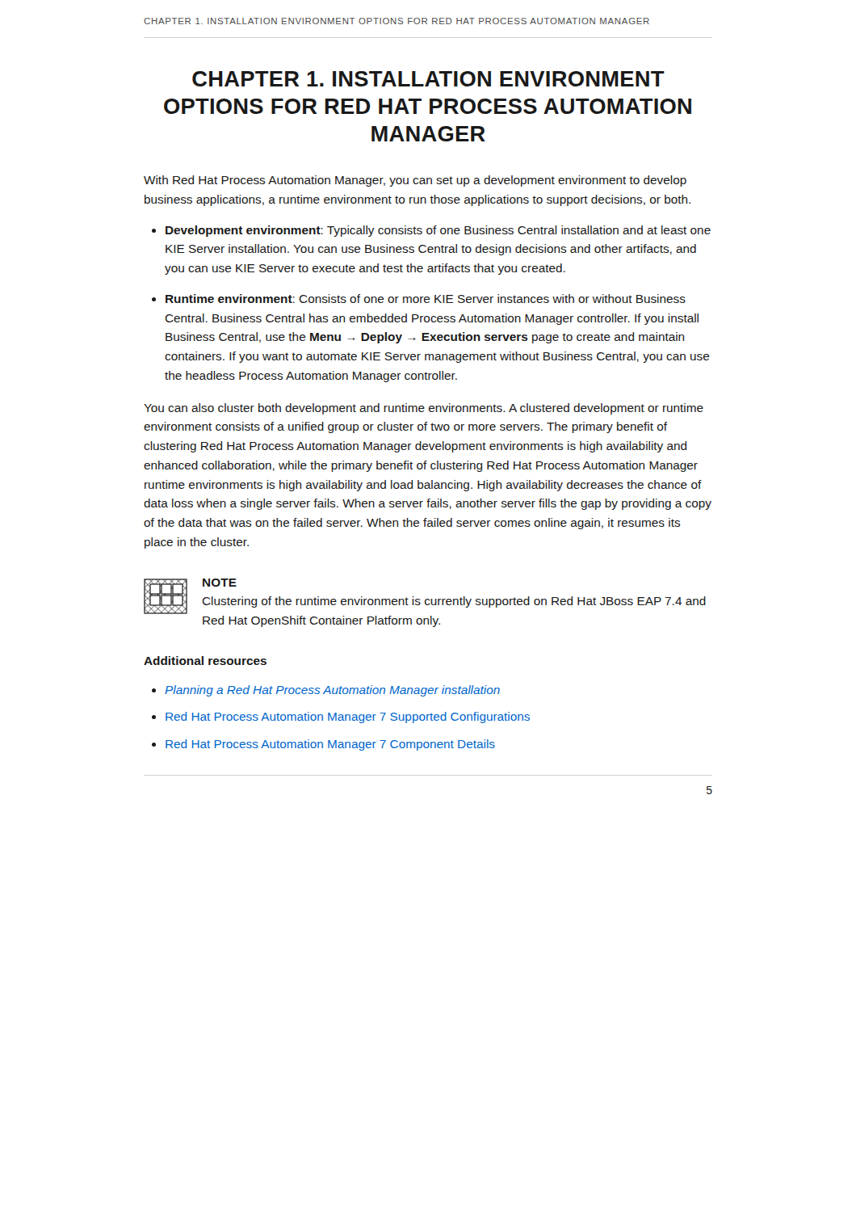Chapter 1. Installation environment options for Red Hat Process Automation Manager
CHAPTER 1. INSTALLATION ENVIRONMENT OPTIONS FOR RED HAT PROCESS AUTOMATION MANAGER
With Red Hat Process Automation Manager, you can set up a development environment to develop business applications, a runtime environment to run those applications to support decisions, or both.
Development environment: Typically consists of one Business Central installation and at least one KIE Server installation. You can use Business Central to design decisions and other artifacts, and you can use KIE Server to execute and test the artifacts that you created.
Runtime environment: Consists of one or more KIE Server instances with or without Business Central. Business Central has an embedded Process Automation Manager controller. If you install Business Central, use the Menu → Deploy → Execution servers page to create and maintain containers. If you want to automate KIE Server management without Business Central, you can use the headless Process Automation Manager controller.
You can also cluster both development and runtime environments. A clustered development or runtime environment consists of a unified group or cluster of two or more servers. The primary benefit of clustering Red Hat Process Automation Manager development environments is high availability and enhanced collaboration, while the primary benefit of clustering Red Hat Process Automation Manager runtime environments is high availability and load balancing. High availability decreases the chance of data loss when a single server fails. When a server fails, another server fills the gap by providing a copy of the data that was on the failed server. When the failed server comes online again, it resumes its place in the cluster.
NOTE
Clustering of the runtime environment is currently supported on Red Hat JBoss EAP 7.4 and Red Hat OpenShift Container Platform only.
Additional resources
Planning a Red Hat Process Automation Manager installation
Red Hat Process Automation Manager 7 Supported Configurations
Red Hat Process Automation Manager 7 Component Details
5